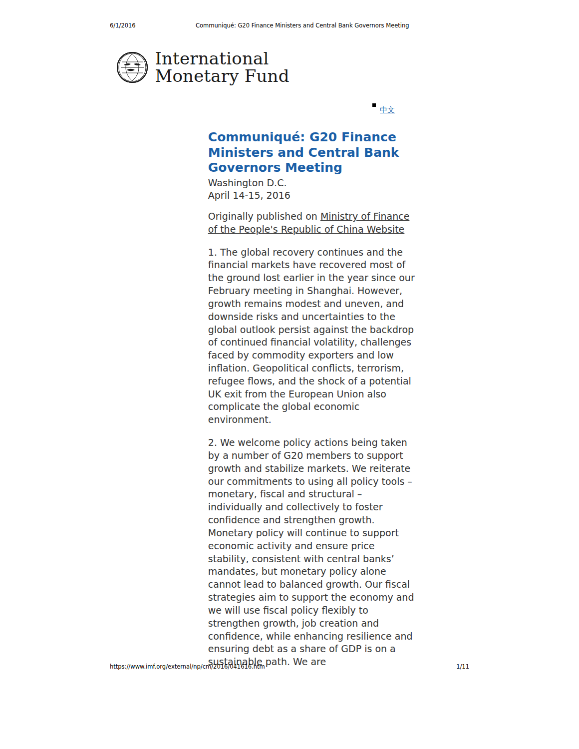6/1/2016 Communiqué: G20 Finance Ministers and Central Bank Governors Meeting
International
Monetary Fund
中文
Communiqué: G20 Finance Ministers and Central Bank Governors Meeting
Washington D.C. April 14-15, 2016
Originally published on Ministry of Finance of the People's Republic of China Website
1. The global recovery continues and the financial markets have recovered most of the ground lost earlier in the year since our February meeting in Shanghai. However, growth remains modest and uneven, and downside risks and uncertainties to the global outlook persist against the backdrop of continued financial volatility, challenges faced by commodity exporters and low inflation. Geopolitical conflicts, terrorism, refugee flows, and the shock of a potential UK exit from the European Union also complicate the global economic environment.
2. We welcome policy actions being taken by a number of G20 members to support growth and stabilize markets. We reiterate our commitments to using all policy tools – monetary, fiscal and structural – individually and collectively to foster confidence and strengthen growth. Monetary policy will continue to support economic activity and ensure price stability, consistent with central banks’ mandates, but monetary policy alone cannot lead to balanced growth. Our fiscal strategies aim to support the economy and we will use fiscal policy flexibly to strengthen growth, job creation and confidence, while enhancing resilience and ensuring debt as a share of GDP is on a sustainable path. We are
https://www.imf.org/external/np/cm/2016/041616.htm 1/11